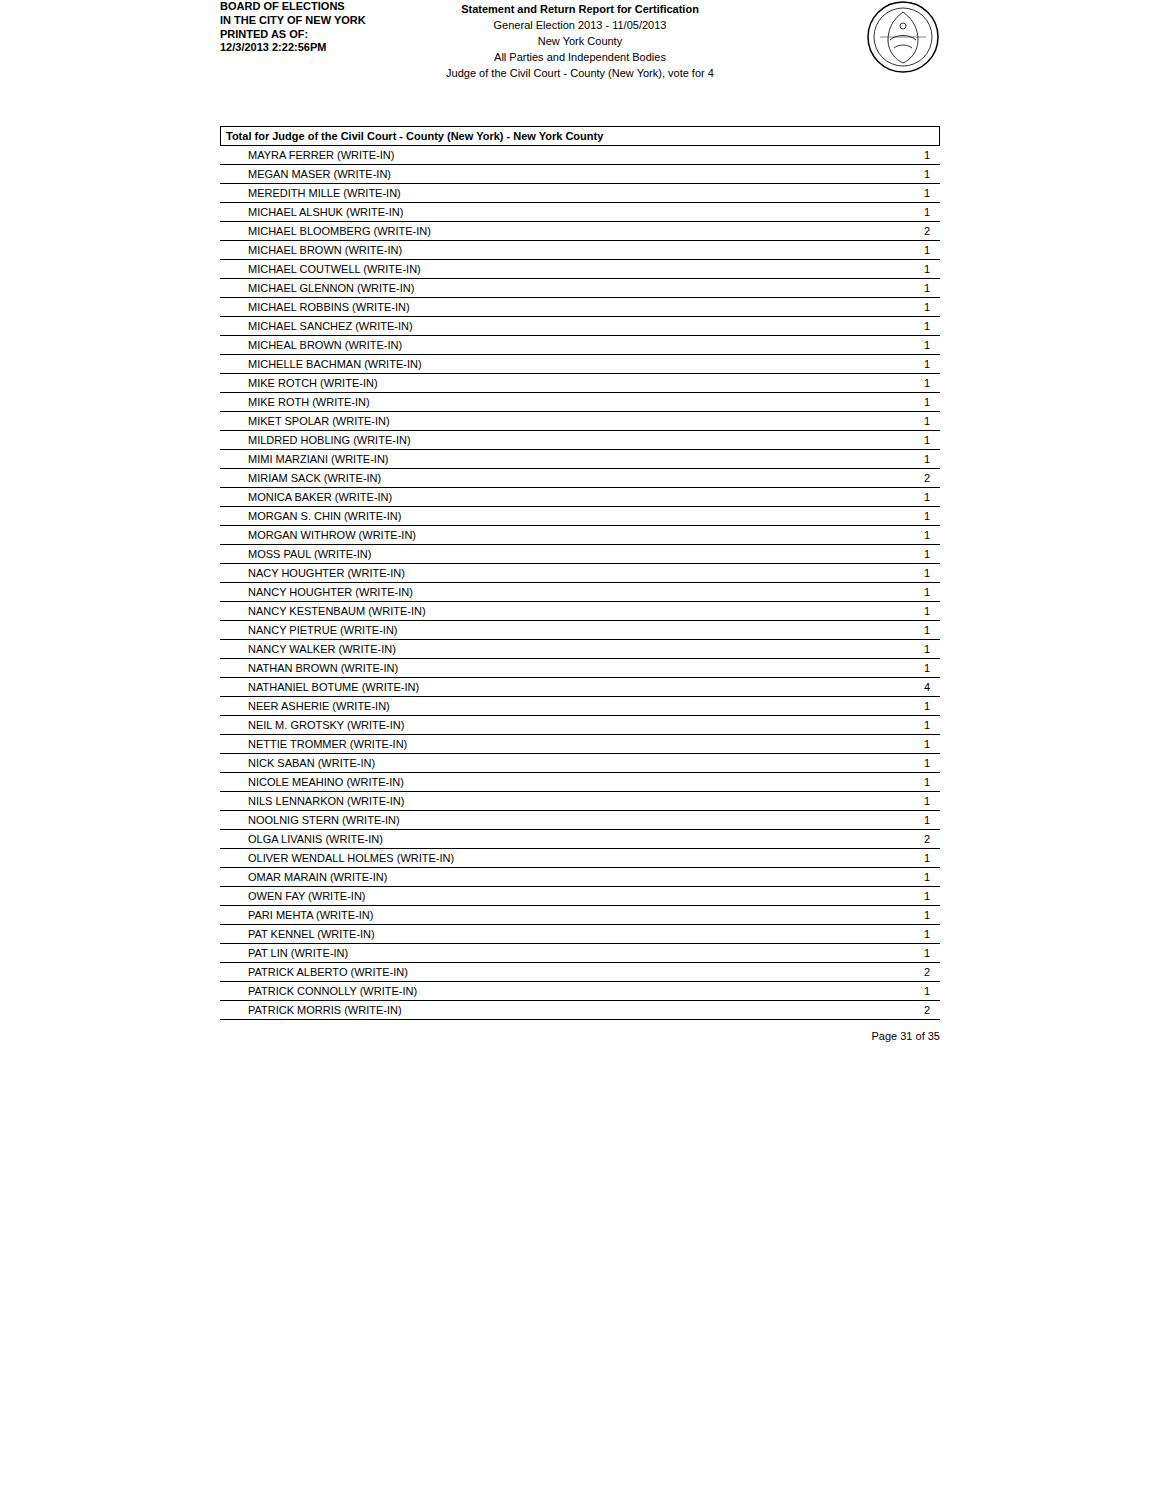BOARD OF ELECTIONS
IN THE CITY OF NEW YORK
PRINTED AS OF:
12/3/2013 2:22:56PM
Statement and Return Report for Certification
General Election 2013 - 11/05/2013
New York County
All Parties and Independent Bodies
Judge of the Civil Court - County (New York), vote for 4
Total for Judge of the Civil Court - County (New York) - New York County
| MAYRA FERRER (WRITE-IN) | 1 |
| MEGAN MASER (WRITE-IN) | 1 |
| MEREDITH MILLE (WRITE-IN) | 1 |
| MICHAEL ALSHUK (WRITE-IN) | 1 |
| MICHAEL BLOOMBERG (WRITE-IN) | 2 |
| MICHAEL BROWN (WRITE-IN) | 1 |
| MICHAEL COUTWELL (WRITE-IN) | 1 |
| MICHAEL GLENNON (WRITE-IN) | 1 |
| MICHAEL ROBBINS (WRITE-IN) | 1 |
| MICHAEL SANCHEZ (WRITE-IN) | 1 |
| MICHEAL BROWN (WRITE-IN) | 1 |
| MICHELLE BACHMAN (WRITE-IN) | 1 |
| MIKE ROTCH (WRITE-IN) | 1 |
| MIKE ROTH (WRITE-IN) | 1 |
| MIKET SPOLAR (WRITE-IN) | 1 |
| MILDRED HOBLING (WRITE-IN) | 1 |
| MIMI MARZIANI (WRITE-IN) | 1 |
| MIRIAM SACK (WRITE-IN) | 2 |
| MONICA BAKER (WRITE-IN) | 1 |
| MORGAN S. CHIN (WRITE-IN) | 1 |
| MORGAN WITHROW (WRITE-IN) | 1 |
| MOSS PAUL (WRITE-IN) | 1 |
| NACY HOUGHTER (WRITE-IN) | 1 |
| NANCY HOUGHTER (WRITE-IN) | 1 |
| NANCY KESTENBAUM (WRITE-IN) | 1 |
| NANCY PIETRUE (WRITE-IN) | 1 |
| NANCY WALKER (WRITE-IN) | 1 |
| NATHAN BROWN (WRITE-IN) | 1 |
| NATHANIEL BOTUME (WRITE-IN) | 4 |
| NEER ASHERIE (WRITE-IN) | 1 |
| NEIL M. GROTSKY (WRITE-IN) | 1 |
| NETTIE TROMMER (WRITE-IN) | 1 |
| NICK SABAN (WRITE-IN) | 1 |
| NICOLE MEAHINO (WRITE-IN) | 1 |
| NILS LENNARKON (WRITE-IN) | 1 |
| NOOLNIG STERN (WRITE-IN) | 1 |
| OLGA LIVANIS (WRITE-IN) | 2 |
| OLIVER WENDALL HOLMES (WRITE-IN) | 1 |
| OMAR MARAIN (WRITE-IN) | 1 |
| OWEN FAY (WRITE-IN) | 1 |
| PARI MEHTA (WRITE-IN) | 1 |
| PAT KENNEL (WRITE-IN) | 1 |
| PAT LIN (WRITE-IN) | 1 |
| PATRICK ALBERTO (WRITE-IN) | 2 |
| PATRICK CONNOLLY (WRITE-IN) | 1 |
| PATRICK MORRIS (WRITE-IN) | 2 |
Page 31 of 35